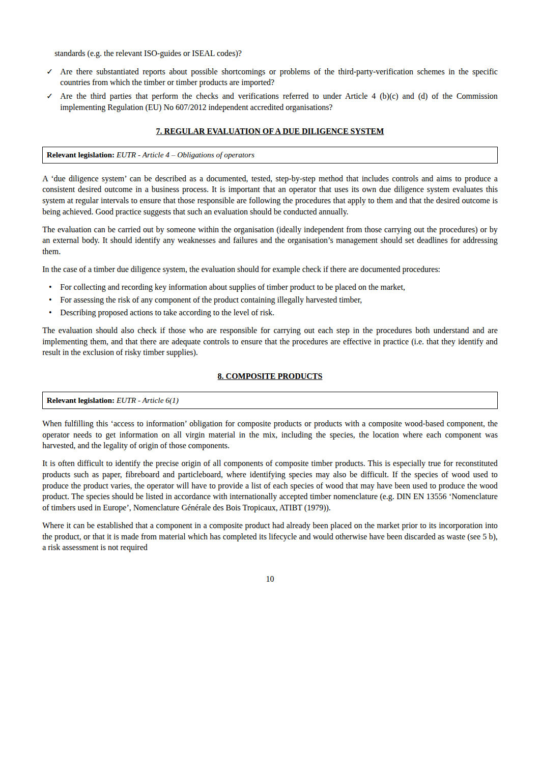standards (e.g. the relevant ISO-guides or ISEAL codes)?
Are there substantiated reports about possible shortcomings or problems of the third-party-verification schemes in the specific countries from which the timber or timber products are imported?
Are the third parties that perform the checks and verifications referred to under Article 4 (b)(c) and (d) of the Commission implementing Regulation (EU) No 607/2012 independent accredited organisations?
7. REGULAR EVALUATION OF A DUE DILIGENCE SYSTEM
Relevant legislation: EUTR - Article 4 – Obligations of operators
A ‘due diligence system’ can be described as a documented, tested, step-by-step method that includes controls and aims to produce a consistent desired outcome in a business process. It is important that an operator that uses its own due diligence system evaluates this system at regular intervals to ensure that those responsible are following the procedures that apply to them and that the desired outcome is being achieved. Good practice suggests that such an evaluation should be conducted annually.
The evaluation can be carried out by someone within the organisation (ideally independent from those carrying out the procedures) or by an external body. It should identify any weaknesses and failures and the organisation’s management should set deadlines for addressing them.
In the case of a timber due diligence system, the evaluation should for example check if there are documented procedures:
For collecting and recording key information about supplies of timber product to be placed on the market,
For assessing the risk of any component of the product containing illegally harvested timber,
Describing proposed actions to take according to the level of risk.
The evaluation should also check if those who are responsible for carrying out each step in the procedures both understand and are implementing them, and that there are adequate controls to ensure that the procedures are effective in practice (i.e. that they identify and result in the exclusion of risky timber supplies).
8. COMPOSITE PRODUCTS
Relevant legislation: EUTR - Article 6(1)
When fulfilling this ‘access to information’ obligation for composite products or products with a composite wood-based component, the operator needs to get information on all virgin material in the mix, including the species, the location where each component was harvested, and the legality of origin of those components.
It is often difficult to identify the precise origin of all components of composite timber products. This is especially true for reconstituted products such as paper, fibreboard and particleboard, where identifying species may also be difficult. If the species of wood used to produce the product varies, the operator will have to provide a list of each species of wood that may have been used to produce the wood product. The species should be listed in accordance with internationally accepted timber nomenclature (e.g. DIN EN 13556 ‘Nomenclature of timbers used in Europe’, Nomenclature Générale des Bois Tropicaux, ATIBT (1979)).
Where it can be established that a component in a composite product had already been placed on the market prior to its incorporation into the product, or that it is made from material which has completed its lifecycle and would otherwise have been discarded as waste (see 5 b), a risk assessment is not required
10